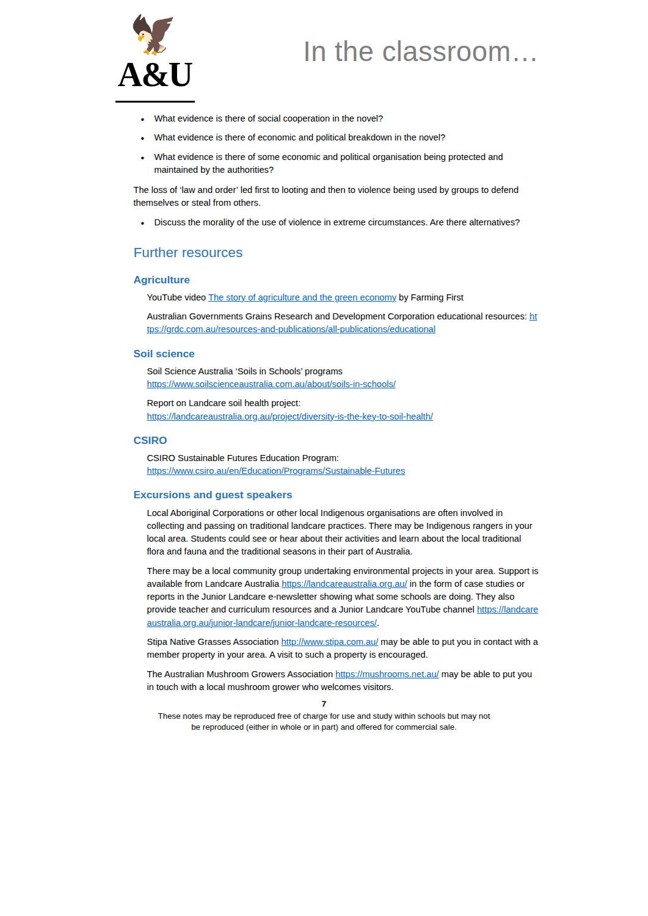🦅 A&U
In the classroom…
What evidence is there of social cooperation in the novel?
What evidence is there of economic and political breakdown in the novel?
What evidence is there of some economic and political organisation being protected and maintained by the authorities?
The loss of ‘law and order’ led first to looting and then to violence being used by groups to defend themselves or steal from others.
Discuss the morality of the use of violence in extreme circumstances. Are there alternatives?
Further resources
Agriculture
YouTube video The story of agriculture and the green economy by Farming First
Australian Governments Grains Research and Development Corporation educational resources: https://grdc.com.au/resources-and-publications/all-publications/educational
Soil science
Soil Science Australia ‘Soils in Schools’ programs
https://www.soilscienceaustralia.com.au/about/soils-in-schools/
Report on Landcare soil health project:
https://landcareaustralia.org.au/project/diversity-is-the-key-to-soil-health/
CSIRO
CSIRO Sustainable Futures Education Program:
https://www.csiro.au/en/Education/Programs/Sustainable-Futures
Excursions and guest speakers
Local Aboriginal Corporations or other local Indigenous organisations are often involved in collecting and passing on traditional landcare practices. There may be Indigenous rangers in your local area. Students could see or hear about their activities and learn about the local traditional flora and fauna and the traditional seasons in their part of Australia.
There may be a local community group undertaking environmental projects in your area. Support is available from Landcare Australia https://landcareaustralia.org.au/ in the form of case studies or reports in the Junior Landcare e-newsletter showing what some schools are doing. They also provide teacher and curriculum resources and a Junior Landcare YouTube channel https://landcareaustralia.org.au/junior-landcare/junior-landcare-resources/.
Stipa Native Grasses Association http://www.stipa.com.au/ may be able to put you in contact with a member property in your area. A visit to such a property is encouraged.
The Australian Mushroom Growers Association https://mushrooms.net.au/ may be able to put you in touch with a local mushroom grower who welcomes visitors.
7
These notes may be reproduced free of charge for use and study within schools but may not
be reproduced (either in whole or in part) and offered for commercial sale.